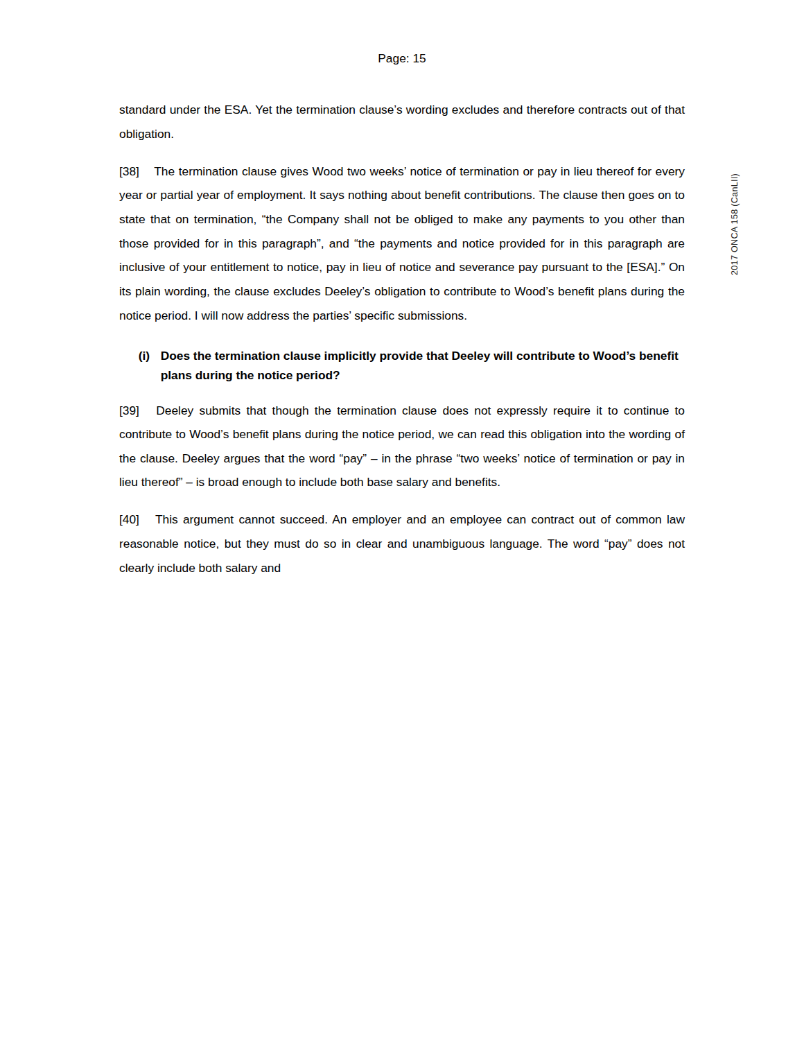Page: 15
2017 ONCA 158 (CanLII)
standard under the ESA. Yet the termination clause’s wording excludes and therefore contracts out of that obligation.
[38] The termination clause gives Wood two weeks’ notice of termination or pay in lieu thereof for every year or partial year of employment. It says nothing about benefit contributions. The clause then goes on to state that on termination, “the Company shall not be obliged to make any payments to you other than those provided for in this paragraph”, and “the payments and notice provided for in this paragraph are inclusive of your entitlement to notice, pay in lieu of notice and severance pay pursuant to the [ESA].” On its plain wording, the clause excludes Deeley’s obligation to contribute to Wood’s benefit plans during the notice period. I will now address the parties’ specific submissions.
(i) Does the termination clause implicitly provide that Deeley will contribute to Wood’s benefit plans during the notice period?
[39] Deeley submits that though the termination clause does not expressly require it to continue to contribute to Wood’s benefit plans during the notice period, we can read this obligation into the wording of the clause. Deeley argues that the word “pay” – in the phrase “two weeks’ notice of termination or pay in lieu thereof” – is broad enough to include both base salary and benefits.
[40] This argument cannot succeed. An employer and an employee can contract out of common law reasonable notice, but they must do so in clear and unambiguous language. The word “pay” does not clearly include both salary and